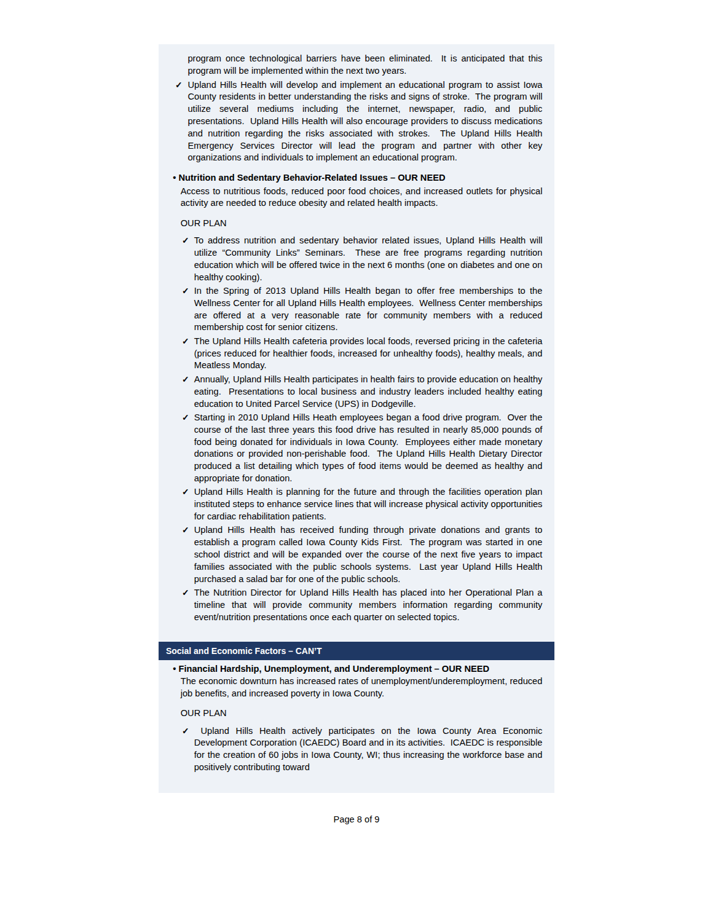program once technological barriers have been eliminated. It is anticipated that this program will be implemented within the next two years.
Upland Hills Health will develop and implement an educational program to assist Iowa County residents in better understanding the risks and signs of stroke. The program will utilize several mediums including the internet, newspaper, radio, and public presentations. Upland Hills Health will also encourage providers to discuss medications and nutrition regarding the risks associated with strokes. The Upland Hills Health Emergency Services Director will lead the program and partner with other key organizations and individuals to implement an educational program.
• Nutrition and Sedentary Behavior-Related Issues – OUR NEED
Access to nutritious foods, reduced poor food choices, and increased outlets for physical activity are needed to reduce obesity and related health impacts.
OUR PLAN
To address nutrition and sedentary behavior related issues, Upland Hills Health will utilize “Community Links” Seminars. These are free programs regarding nutrition education which will be offered twice in the next 6 months (one on diabetes and one on healthy cooking).
In the Spring of 2013 Upland Hills Health began to offer free memberships to the Wellness Center for all Upland Hills Health employees. Wellness Center memberships are offered at a very reasonable rate for community members with a reduced membership cost for senior citizens.
The Upland Hills Health cafeteria provides local foods, reversed pricing in the cafeteria (prices reduced for healthier foods, increased for unhealthy foods), healthy meals, and Meatless Monday.
Annually, Upland Hills Health participates in health fairs to provide education on healthy eating. Presentations to local business and industry leaders included healthy eating education to United Parcel Service (UPS) in Dodgeville.
Starting in 2010 Upland Hills Heath employees began a food drive program. Over the course of the last three years this food drive has resulted in nearly 85,000 pounds of food being donated for individuals in Iowa County. Employees either made monetary donations or provided non-perishable food. The Upland Hills Health Dietary Director produced a list detailing which types of food items would be deemed as healthy and appropriate for donation.
Upland Hills Health is planning for the future and through the facilities operation plan instituted steps to enhance service lines that will increase physical activity opportunities for cardiac rehabilitation patients.
Upland Hills Health has received funding through private donations and grants to establish a program called Iowa County Kids First. The program was started in one school district and will be expanded over the course of the next five years to impact families associated with the public schools systems. Last year Upland Hills Health purchased a salad bar for one of the public schools.
The Nutrition Director for Upland Hills Health has placed into her Operational Plan a timeline that will provide community members information regarding community event/nutrition presentations once each quarter on selected topics.
Social and Economic Factors – CAN’T
• Financial Hardship, Unemployment, and Underemployment – OUR NEED
The economic downturn has increased rates of unemployment/underemployment, reduced job benefits, and increased poverty in Iowa County.
OUR PLAN
Upland Hills Health actively participates on the Iowa County Area Economic Development Corporation (ICAEDC) Board and in its activities. ICAEDC is responsible for the creation of 60 jobs in Iowa County, WI; thus increasing the workforce base and positively contributing toward
Page 8 of 9